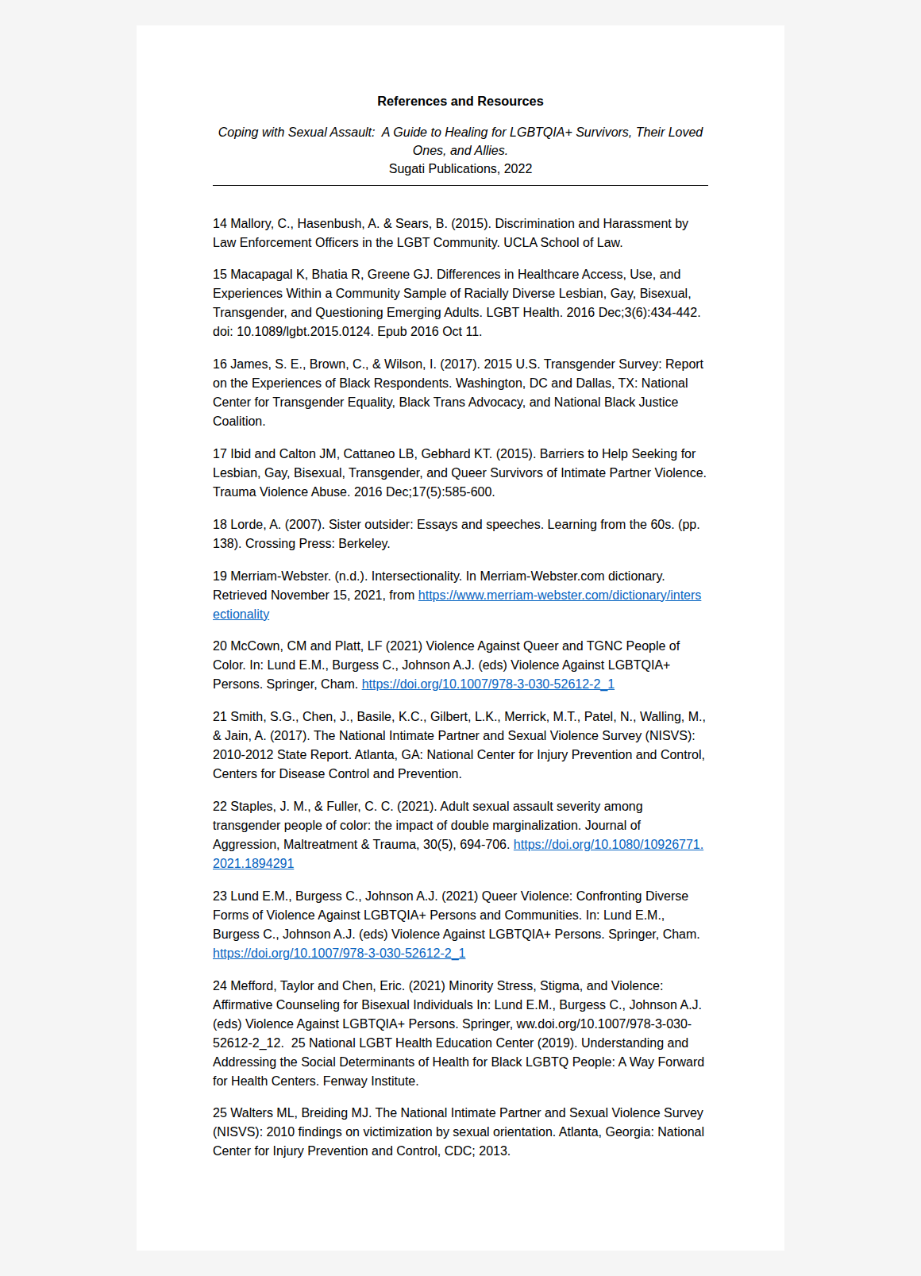References and Resources
Coping with Sexual Assault: A Guide to Healing for LGBTQIA+ Survivors, Their Loved Ones, and Allies.
Sugati Publications, 2022
Mallory, C., Hasenbush, A. & Sears, B. (2015). Discrimination and Harassment by Law Enforcement Officers in the LGBT Community. UCLA School of Law.
Macapagal K, Bhatia R, Greene GJ. Differences in Healthcare Access, Use, and Experiences Within a Community Sample of Racially Diverse Lesbian, Gay, Bisexual, Transgender, and Questioning Emerging Adults. LGBT Health. 2016 Dec;3(6):434-442. doi: 10.1089/lgbt.2015.0124. Epub 2016 Oct 11.
James, S. E., Brown, C., & Wilson, I. (2017). 2015 U.S. Transgender Survey: Report on the Experiences of Black Respondents. Washington, DC and Dallas, TX: National Center for Transgender Equality, Black Trans Advocacy, and National Black Justice Coalition.
Ibid and Calton JM, Cattaneo LB, Gebhard KT. (2015). Barriers to Help Seeking for Lesbian, Gay, Bisexual, Transgender, and Queer Survivors of Intimate Partner Violence. Trauma Violence Abuse. 2016 Dec;17(5):585-600.
Lorde, A. (2007). Sister outsider: Essays and speeches. Learning from the 60s. (pp. 138). Crossing Press: Berkeley.
Merriam-Webster. (n.d.). Intersectionality. In Merriam-Webster.com dictionary. Retrieved November 15, 2021, from https://www.merriam-webster.com/dictionary/intersectionality
McCown, CM and Platt, LF (2021) Violence Against Queer and TGNC People of Color. In: Lund E.M., Burgess C., Johnson A.J. (eds) Violence Against LGBTQIA+ Persons. Springer, Cham. https://doi.org/10.1007/978-3-030-52612-2_1
Smith, S.G., Chen, J., Basile, K.C., Gilbert, L.K., Merrick, M.T., Patel, N., Walling, M., & Jain, A. (2017). The National Intimate Partner and Sexual Violence Survey (NISVS): 2010-2012 State Report. Atlanta, GA: National Center for Injury Prevention and Control, Centers for Disease Control and Prevention.
Staples, J. M., & Fuller, C. C. (2021). Adult sexual assault severity among transgender people of color: the impact of double marginalization. Journal of Aggression, Maltreatment & Trauma, 30(5), 694-706. https://doi.org/10.1080/10926771.2021.1894291
Lund E.M., Burgess C., Johnson A.J. (2021) Queer Violence: Confronting Diverse Forms of Violence Against LGBTQIA+ Persons and Communities. In: Lund E.M., Burgess C., Johnson A.J. (eds) Violence Against LGBTQIA+ Persons. Springer, Cham. https://doi.org/10.1007/978-3-030-52612-2_1
Mefford, Taylor and Chen, Eric. (2021) Minority Stress, Stigma, and Violence: Affirmative Counseling for Bisexual Individuals In: Lund E.M., Burgess C., Johnson A.J. (eds) Violence Against LGBTQIA+ Persons. Springer, ww.doi.org/10.1007/978-3-030-52612-2_12. 25 National LGBT Health Education Center (2019). Understanding and Addressing the Social Determinants of Health for Black LGBTQ People: A Way Forward for Health Centers. Fenway Institute.
Walters ML, Breiding MJ. The National Intimate Partner and Sexual Violence Survey (NISVS): 2010 findings on victimization by sexual orientation. Atlanta, Georgia: National Center for Injury Prevention and Control, CDC; 2013.